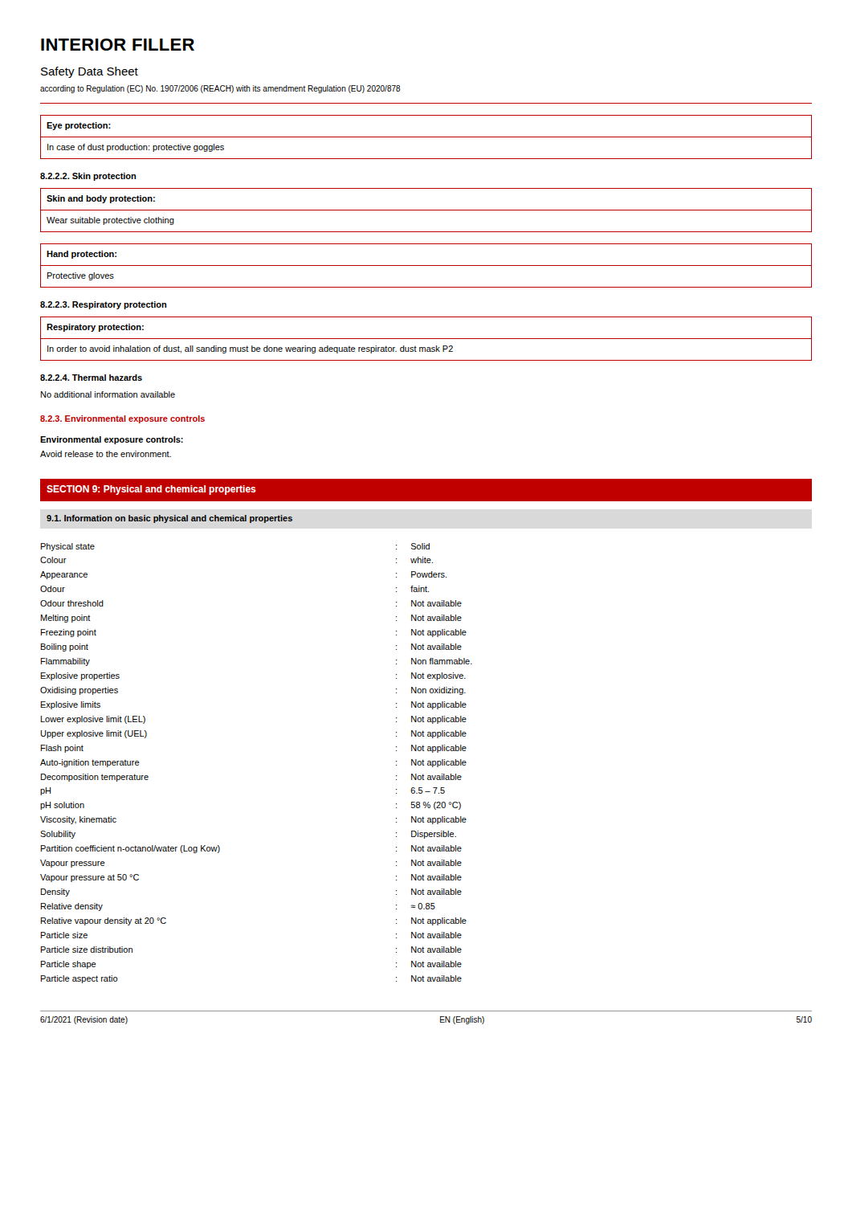INTERIOR FILLER
Safety Data Sheet
according to Regulation (EC) No. 1907/2006 (REACH) with its amendment Regulation (EU) 2020/878
Eye protection:
In case of dust production: protective goggles
8.2.2.2. Skin protection
Skin and body protection:
Wear suitable protective clothing
Hand protection:
Protective gloves
8.2.2.3. Respiratory protection
Respiratory protection:
In order to avoid inhalation of dust, all sanding must be done wearing adequate respirator. dust mask P2
8.2.2.4. Thermal hazards
No additional information available
8.2.3. Environmental exposure controls
Environmental exposure controls:
Avoid release to the environment.
SECTION 9: Physical and chemical properties
9.1. Information on basic physical and chemical properties
| Physical state | : | Solid |
| Colour | : | white. |
| Appearance | : | Powders. |
| Odour | : | faint. |
| Odour threshold | : | Not available |
| Melting point | : | Not available |
| Freezing point | : | Not applicable |
| Boiling point | : | Not available |
| Flammability | : | Non flammable. |
| Explosive properties | : | Not explosive. |
| Oxidising properties | : | Non oxidizing. |
| Explosive limits | : | Not applicable |
| Lower explosive limit (LEL) | : | Not applicable |
| Upper explosive limit (UEL) | : | Not applicable |
| Flash point | : | Not applicable |
| Auto-ignition temperature | : | Not applicable |
| Decomposition temperature | : | Not available |
| pH | : | 6.5 – 7.5 |
| pH solution | : | 58 % (20 °C) |
| Viscosity, kinematic | : | Not applicable |
| Solubility | : | Dispersible. |
| Partition coefficient n-octanol/water (Log Kow) | : | Not available |
| Vapour pressure | : | Not available |
| Vapour pressure at 50 °C | : | Not available |
| Density | : | Not available |
| Relative density | : | ≈ 0.85 |
| Relative vapour density at 20 °C | : | Not applicable |
| Particle size | : | Not available |
| Particle size distribution | : | Not available |
| Particle shape | : | Not available |
| Particle aspect ratio | : | Not available |
6/1/2021 (Revision date) EN (English) 5/10